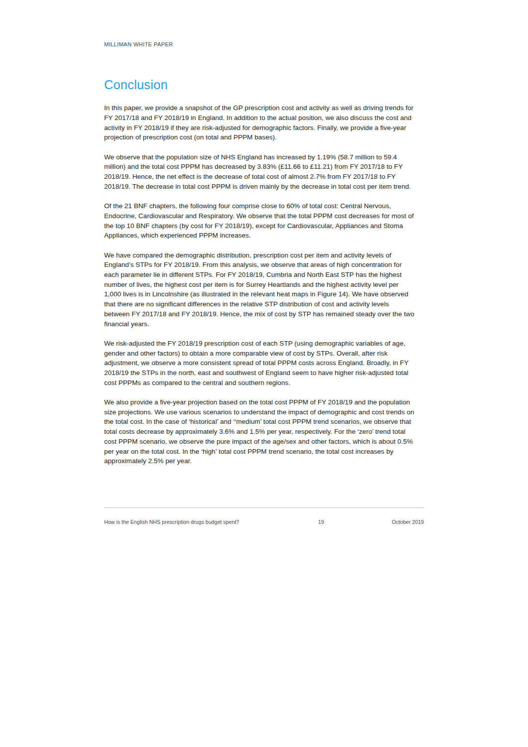MILLIMAN WHITE PAPER
Conclusion
In this paper, we provide a snapshot of the GP prescription cost and activity as well as driving trends for FY 2017/18 and FY 2018/19 in England. In addition to the actual position, we also discuss the cost and activity in FY 2018/19 if they are risk-adjusted for demographic factors. Finally, we provide a five-year projection of prescription cost (on total and PPPM bases).
We observe that the population size of NHS England has increased by 1.19% (58.7 million to 59.4 million) and the total cost PPPM has decreased by 3.83% (£11.66 to £11.21) from FY 2017/18 to FY 2018/19. Hence, the net effect is the decrease of total cost of almost 2.7% from FY 2017/18 to FY 2018/19. The decrease in total cost PPPM is driven mainly by the decrease in total cost per item trend.
Of the 21 BNF chapters, the following four comprise close to 60% of total cost: Central Nervous, Endocrine, Cardiovascular and Respiratory. We observe that the total PPPM cost decreases for most of the top 10 BNF chapters (by cost for FY 2018/19), except for Cardiovascular, Appliances and Stoma Appliances, which experienced PPPM increases.
We have compared the demographic distribution, prescription cost per item and activity levels of England’s STPs for FY 2018/19. From this analysis, we observe that areas of high concentration for each parameter lie in different STPs. For FY 2018/19, Cumbria and North East STP has the highest number of lives, the highest cost per item is for Surrey Heartlands and the highest activity level per 1,000 lives is in Lincolnshire (as illustrated in the relevant heat maps in Figure 14). We have observed that there are no significant differences in the relative STP distribution of cost and activity levels between FY 2017/18 and FY 2018/19. Hence, the mix of cost by STP has remained steady over the two financial years.
We risk-adjusted the FY 2018/19 prescription cost of each STP (using demographic variables of age, gender and other factors) to obtain a more comparable view of cost by STPs. Overall, after risk adjustment, we observe a more consistent spread of total PPPM costs across England. Broadly, in FY 2018/19 the STPs in the north, east and southwest of England seem to have higher risk-adjusted total cost PPPMs as compared to the central and southern regions.
We also provide a five-year projection based on the total cost PPPM of FY 2018/19 and the population size projections. We use various scenarios to understand the impact of demographic and cost trends on the total cost. In the case of ‘historical’ and ‘‘medium’ total cost PPPM trend scenarios, we observe that total costs decrease by approximately 3.6% and 1.5% per year, respectively. For the ‘zero’ trend total cost PPPM scenario, we observe the pure impact of the age/sex and other factors, which is about 0.5% per year on the total cost. In the ‘high’ total cost PPPM trend scenario, the total cost increases by approximately 2.5% per year.
How is the English NHS prescription drugs budget spent?
19
October 2019